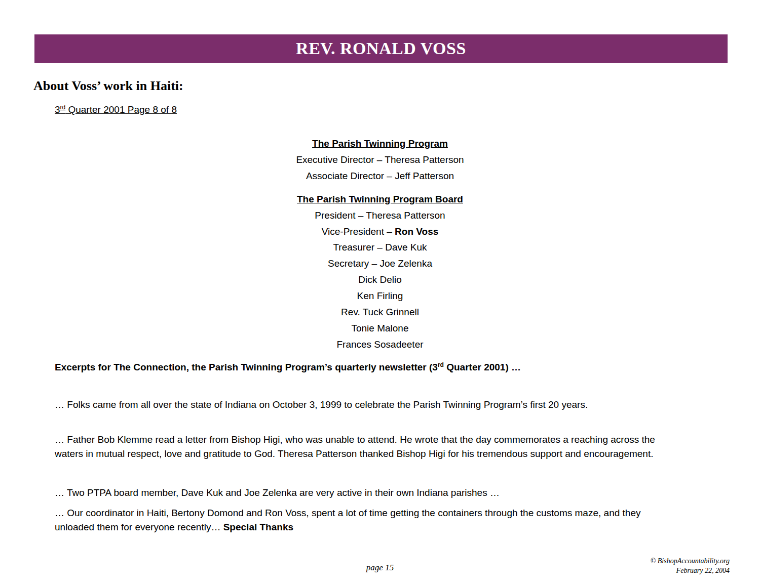REV. RONALD VOSS
About Voss’ work in Haiti:
3rd Quarter 2001 Page 8 of 8
The Parish Twinning Program
Executive Director – Theresa Patterson
Associate Director – Jeff Patterson
The Parish Twinning Program Board
President – Theresa Patterson
Vice-President – Ron Voss
Treasurer – Dave Kuk
Secretary – Joe Zelenka
Dick Delio
Ken Firling
Rev. Tuck Grinnell
Tonie Malone
Frances Sosadeeter
Excerpts for The Connection, the Parish Twinning Program’s quarterly newsletter (3rd Quarter 2001) …
… Folks came from all over the state of Indiana on October 3, 1999 to celebrate the Parish Twinning Program’s first 20 years.
… Father Bob Klemme read a letter from Bishop Higi, who was unable to attend. He wrote that the day commemorates a reaching across the waters in mutual respect, love and gratitude to God. Theresa Patterson thanked Bishop Higi for his tremendous support and encouragement.
… Two PTPA board member, Dave Kuk and Joe Zelenka are very active in their own Indiana parishes …
… Our coordinator in Haiti, Bertony Domond and Ron Voss, spent a lot of time getting the containers through the customs maze, and they unloaded them for everyone recently… Special Thanks
page 15
© BishopAccountability.org
February 22, 2004